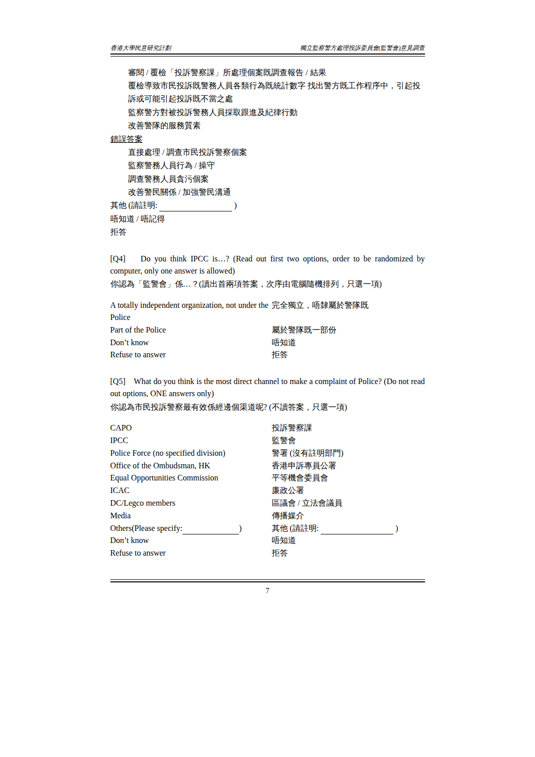香港大學民意研究計劃
獨立監察警方處理投訴委員會(監警會)意見調查
審閱 / 覆檢「投訴警察課」所處理個案既調查報告 / 結果
覆檢導致市民投訴既警務人員各類行為既統計數字 找出警方既工作程序中，引起投
訴或可能引起投訴既不當之處
監察警方對被投訴警務人員採取跟進及紀律行動
改善警隊的服務質素
錯誤答案
直接處理 / 調查市民投訴警察個案
監察警務人員行為 / 操守
調查警務人員貪污個案
改善警民關係 / 加強警民溝通
其他 (請註明: )
唔知道 / 唔記得
拒答
[Q4] Do you think IPCC is…? (Read out first two options, order to be randomized by computer, only one answer is allowed)
你認為「監警會」係…？(讀出首兩項答案，次序由電腦隨機排列，只選一項)
A totally independent organization, not under the Police
完全獨立，唔隸屬於警隊既
Part of the Police
屬於警隊既一部份
Don’t know
唔知道
Refuse to answer
拒答
[Q5] What do you think is the most direct channel to make a complaint of Police? (Do not read out options, ONE answers only)
你認為市民投訴警察最有效係經邊個渠道呢? (不讀答案，只選一項)
CAPO
投訴警察課
IPCC
監警會
Police Force (no specified division)
警署 (沒有註明部門)
Office of the Ombudsman, HK
香港申訴專員公署
Equal Opportunities Commission
平等機會委員會
ICAC
廉政公署
DC/Legco members
區議會 / 立法會議員
Media
傳播媒介
Others(Please specify: )
其他 (請註明: )
Don’t know
唔知道
Refuse to answer
拒答
7